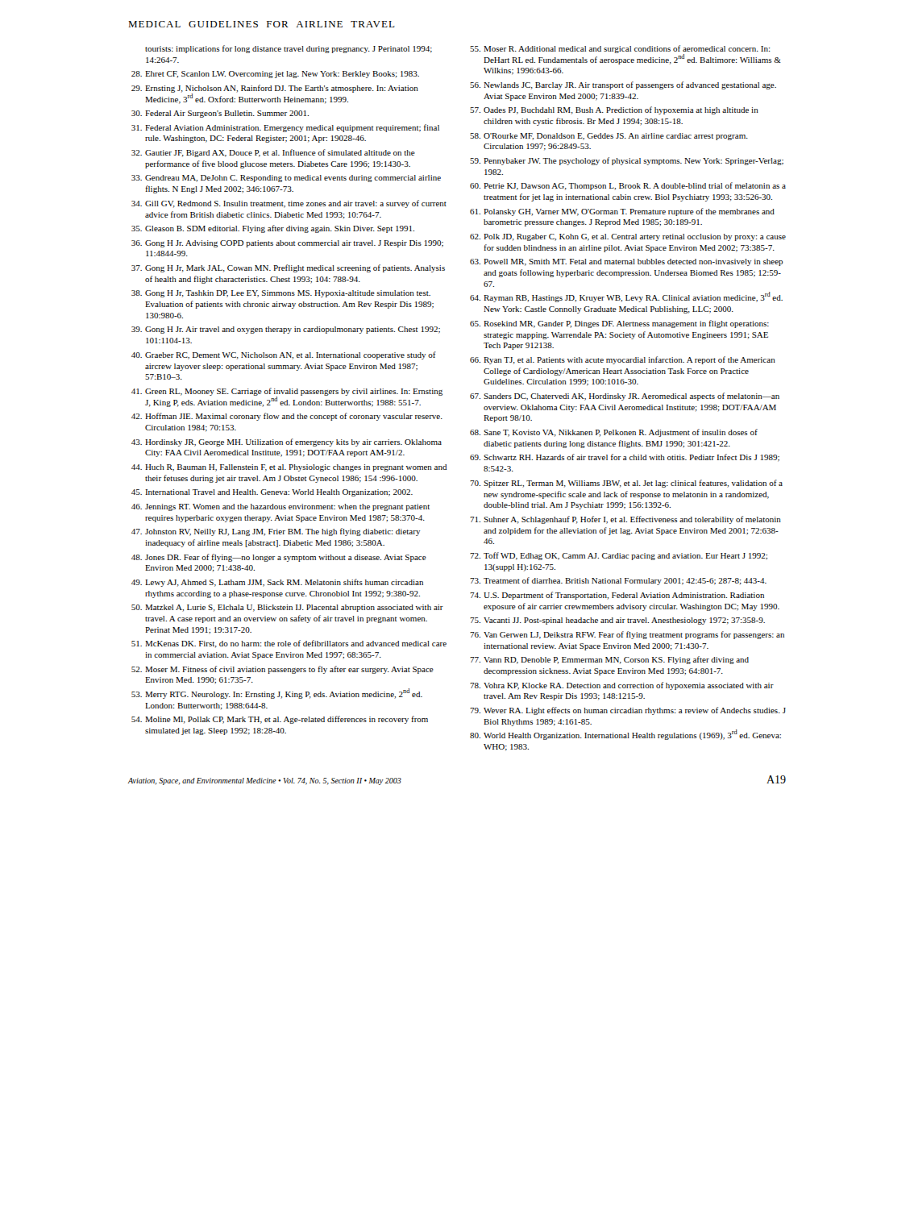Medical Guidelines for Airline Travel
tourists: implications for long distance travel during pregnancy. J Perinatol 1994; 14:264-7.
28 Ehret CF, Scanlon LW. Overcoming jet lag. New York: Berkley Books; 1983.
29 Ernsting J, Nicholson AN, Rainford DJ. The Earth's atmosphere. In: Aviation Medicine, 3rd ed. Oxford: Butterworth Heinemann; 1999.
30 Federal Air Surgeon's Bulletin. Summer 2001.
31 Federal Aviation Administration. Emergency medical equipment requirement; final rule. Washington, DC: Federal Register; 2001; Apr: 19028-46.
32 Gautier JF, Bigard AX, Douce P, et al. Influence of simulated altitude on the performance of five blood glucose meters. Diabetes Care 1996; 19:1430-3.
33 Gendreau MA, DeJohn C. Responding to medical events during commercial airline flights. N Engl J Med 2002; 346:1067-73.
34 Gill GV, Redmond S. Insulin treatment, time zones and air travel: a survey of current advice from British diabetic clinics. Diabetic Med 1993; 10:764-7.
35 Gleason B. SDM editorial. Flying after diving again. Skin Diver. Sept 1991.
36 Gong H Jr. Advising COPD patients about commercial air travel. J Respir Dis 1990; 11:4844-99.
37 Gong H Jr, Mark JAL, Cowan MN. Preflight medical screening of patients. Analysis of health and flight characteristics. Chest 1993; 104: 788-94.
38 Gong H Jr, Tashkin DP, Lee EY, Simmons MS. Hypoxia-altitude simulation test. Evaluation of patients with chronic airway obstruction. Am Rev Respir Dis 1989; 130:980-6.
39 Gong H Jr. Air travel and oxygen therapy in cardiopulmonary patients. Chest 1992; 101:1104-13.
40 Graeber RC, Dement WC, Nicholson AN, et al. International cooperative study of aircrew layover sleep: operational summary. Aviat Space Environ Med 1987; 57:B10–3.
41 Green RL, Mooney SE. Carriage of invalid passengers by civil airlines. In: Ernsting J, King P, eds. Aviation medicine, 2nd ed. London: Butterworths; 1988: 551-7.
42 Hoffman JIE. Maximal coronary flow and the concept of coronary vascular reserve. Circulation 1984; 70:153.
43 Hordinsky JR, George MH. Utilization of emergency kits by air carriers. Oklahoma City: FAA Civil Aeromedical Institute, 1991; DOT/FAA report AM-91/2.
44 Huch R, Bauman H, Fallenstein F, et al. Physiologic changes in pregnant women and their fetuses during jet air travel. Am J Obstet Gynecol 1986; 154 :996-1000.
45 International Travel and Health. Geneva: World Health Organization; 2002.
46 Jennings RT. Women and the hazardous environment: when the pregnant patient requires hyperbaric oxygen therapy. Aviat Space Environ Med 1987; 58:370-4.
47 Johnston RV, Neilly RJ, Lang JM, Frier BM. The high flying diabetic: dietary inadequacy of airline meals [abstract]. Diabetic Med 1986; 3:580A.
48 Jones DR. Fear of flying—no longer a symptom without a disease. Aviat Space Environ Med 2000; 71:438-40.
49 Lewy AJ, Ahmed S, Latham JJM, Sack RM. Melatonin shifts human circadian rhythms according to a phase-response curve. Chronobiol Int 1992; 9:380-92.
50 Matzkel A, Lurie S, Elchala U, Blickstein IJ. Placental abruption associated with air travel. A case report and an overview on safety of air travel in pregnant women. Perinat Med 1991; 19:317-20.
51 McKenas DK. First, do no harm: the role of defibrillators and advanced medical care in commercial aviation. Aviat Space Environ Med 1997; 68:365-7.
52 Moser M. Fitness of civil aviation passengers to fly after ear surgery. Aviat Space Environ Med. 1990; 61:735-7.
53 Merry RTG. Neurology. In: Ernsting J, King P, eds. Aviation medicine, 2nd ed. London: Butterworth; 1988:644-8.
54 Moline Ml, Pollak CP, Mark TH, et al. Age-related differences in recovery from simulated jet lag. Sleep 1992; 18:28-40.
55 Moser R. Additional medical and surgical conditions of aeromedical concern. In: DeHart RL ed. Fundamentals of aerospace medicine, 2nd ed. Baltimore: Williams & Wilkins; 1996:643-66.
56 Newlands JC, Barclay JR. Air transport of passengers of advanced gestational age. Aviat Space Environ Med 2000; 71:839-42.
57 Oades PJ, Buchdahl RM, Bush A. Prediction of hypoxemia at high altitude in children with cystic fibrosis. Br Med J 1994; 308:15-18.
58 O'Rourke MF, Donaldson E, Geddes JS. An airline cardiac arrest program. Circulation 1997; 96:2849-53.
59 Pennybaker JW. The psychology of physical symptoms. New York: Springer-Verlag; 1982.
60 Petrie KJ, Dawson AG, Thompson L, Brook R. A double-blind trial of melatonin as a treatment for jet lag in international cabin crew. Biol Psychiatry 1993; 33:526-30.
61 Polansky GH, Varner MW, O'Gorman T. Premature rupture of the membranes and barometric pressure changes. J Reprod Med 1985; 30:189-91.
62 Polk JD, Rugaber C, Kohn G, et al. Central artery retinal occlusion by proxy: a cause for sudden blindness in an airline pilot. Aviat Space Environ Med 2002; 73:385-7.
63 Powell MR, Smith MT. Fetal and maternal bubbles detected non-invasively in sheep and goats following hyperbaric decompression. Undersea Biomed Res 1985; 12:59-67.
64 Rayman RB, Hastings JD, Kruyer WB, Levy RA. Clinical aviation medicine, 3rd ed. New York: Castle Connolly Graduate Medical Publishing, LLC; 2000.
65 Rosekind MR, Gander P, Dinges DF. Alertness management in flight operations: strategic mapping. Warrendale PA: Society of Automotive Engineers 1991; SAE Tech Paper 912138.
66 Ryan TJ, et al. Patients with acute myocardial infarction. A report of the American College of Cardiology/American Heart Association Task Force on Practice Guidelines. Circulation 1999; 100:1016-30.
67 Sanders DC, Chatervedi AK, Hordinsky JR. Aeromedical aspects of melatonin—an overview. Oklahoma City: FAA Civil Aeromedical Institute; 1998; DOT/FAA/AM Report 98/10.
68 Sane T, Kovisto VA, Nikkanen P, Pelkonen R. Adjustment of insulin doses of diabetic patients during long distance flights. BMJ 1990; 301:421-22.
69 Schwartz RH. Hazards of air travel for a child with otitis. Pediatr Infect Dis J 1989; 8:542-3.
70 Spitzer RL, Terman M, Williams JBW, et al. Jet lag: clinical features, validation of a new syndrome-specific scale and lack of response to melatonin in a randomized, double-blind trial. Am J Psychiatr 1999; 156:1392-6.
71 Suhner A, Schlagenhauf P, Hofer I, et al. Effectiveness and tolerability of melatonin and zolpidem for the alleviation of jet lag. Aviat Space Environ Med 2001; 72:638-46.
72 Toff WD, Edhag OK, Camm AJ. Cardiac pacing and aviation. Eur Heart J 1992; 13(suppl H):162-75.
73 Treatment of diarrhea. British National Formulary 2001; 42:45-6; 287-8; 443-4.
74 U.S. Department of Transportation, Federal Aviation Administration. Radiation exposure of air carrier crewmembers advisory circular. Washington DC; May 1990.
75 Vacanti JJ. Post-spinal headache and air travel. Anesthesiology 1972; 37:358-9.
76 Van Gerwen LJ, Deikstra RFW. Fear of flying treatment programs for passengers: an international review. Aviat Space Environ Med 2000; 71:430-7.
77 Vann RD, Denoble P, Emmerman MN, Corson KS. Flying after diving and decompression sickness. Aviat Space Environ Med 1993; 64:801-7.
78 Vohra KP, Klocke RA. Detection and correction of hypoxemia associated with air travel. Am Rev Respir Dis 1993; 148:1215-9.
79 Wever RA. Light effects on human circadian rhythms: a review of Andechs studies. J Biol Rhythms 1989; 4:161-85.
80 World Health Organization. International Health regulations (1969), 3rd ed. Geneva: WHO; 1983.
Aviation, Space, and Environmental Medicine • Vol. 74, No. 5, Section II • May 2003 A19